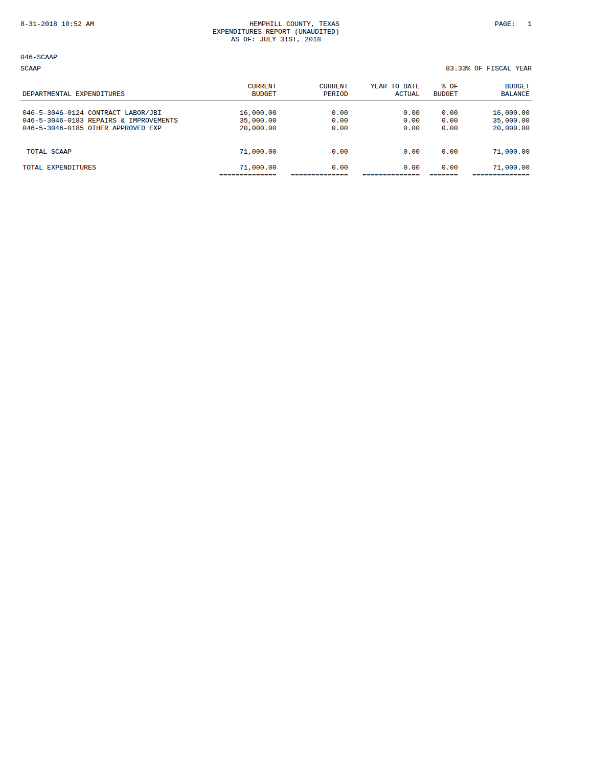8-31-2018 10:52 AM HEMPHILL COUNTY, TEXAS PAGE: 1
EXPENDITURES REPORT (UNAUDITED)
AS OF: JULY 31ST, 2018
046-SCAAP
SCAAP 83.33% OF FISCAL YEAR
| | CURRENT | CURRENT | YEAR TO DATE | % OF | BUDGET |
| --- | --- | --- | --- | --- | --- |
| DEPARTMENTAL EXPENDITURES | BUDGET | PERIOD | ACTUAL | BUDGET | BALANCE |
| 046-5-3046-0124 CONTRACT LABOR/JBI | 16,000.00 | 0.00 | 0.00 | 0.00 | 16,000.00 |
| 046-5-3046-0183 REPAIRS & IMPROVEMENTS | 35,000.00 | 0.00 | 0.00 | 0.00 | 35,000.00 |
| 046-5-3046-0185 OTHER APPROVED EXP | 20,000.00 | 0.00 | 0.00 | 0.00 | 20,000.00 |
| TOTAL SCAAP | 71,000.00 | 0.00 | 0.00 | 0.00 | 71,000.00 |
| TOTAL EXPENDITURES | 71,000.00 | 0.00 | 0.00 | 0.00 | 71,000.00 |
| | ============== | ============== | ============== | ======= | ============== |